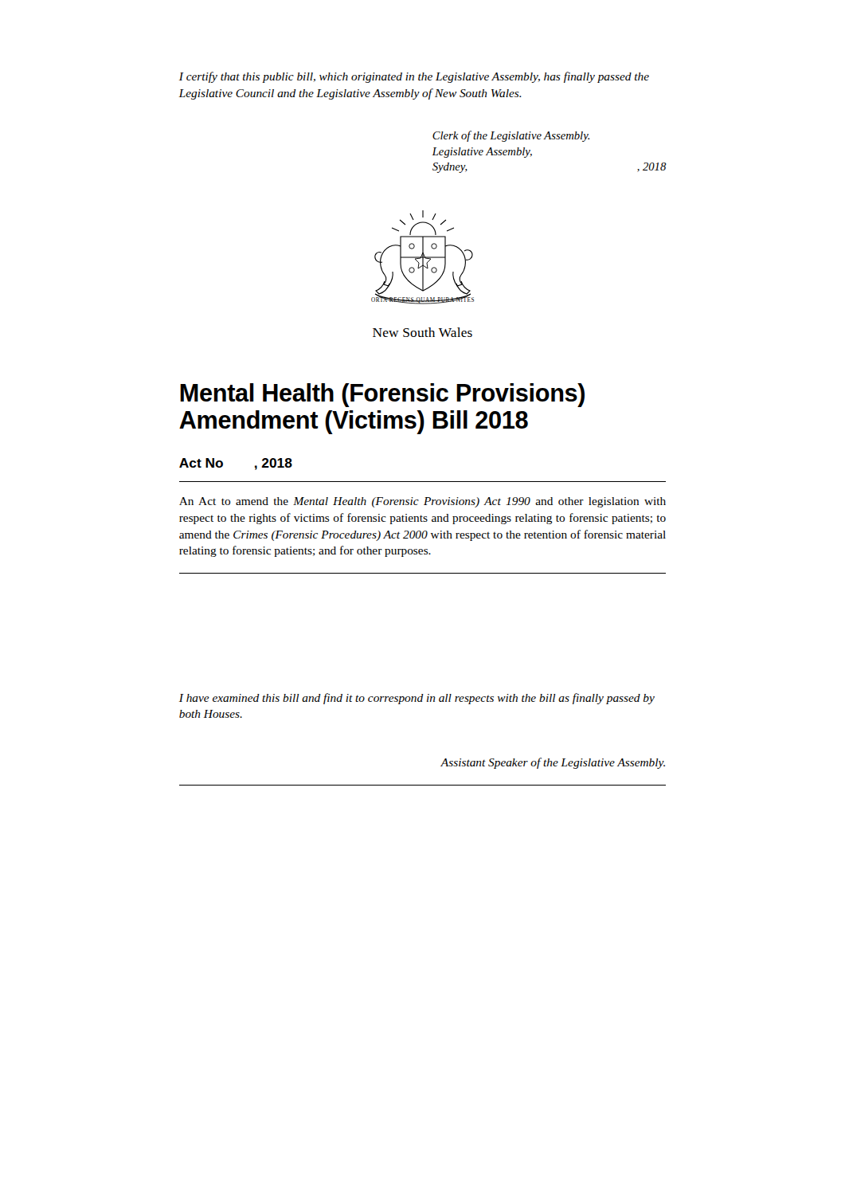I certify that this public bill, which originated in the Legislative Assembly, has finally passed the Legislative Council and the Legislative Assembly of New South Wales.
Clerk of the Legislative Assembly.
Legislative Assembly,
Sydney,, 2018
ORTA RECENS QUAM PURA NITES
New South Wales
Mental Health (Forensic Provisions) Amendment (Victims) Bill 2018
Act No , 2018
An Act to amend the Mental Health (Forensic Provisions) Act 1990 and other legislation with respect to the rights of victims of forensic patients and proceedings relating to forensic patients; to amend the Crimes (Forensic Procedures) Act 2000 with respect to the retention of forensic material relating to forensic patients; and for other purposes.
I have examined this bill and find it to correspond in all respects with the bill as finally passed by both Houses.
Assistant Speaker of the Legislative Assembly.